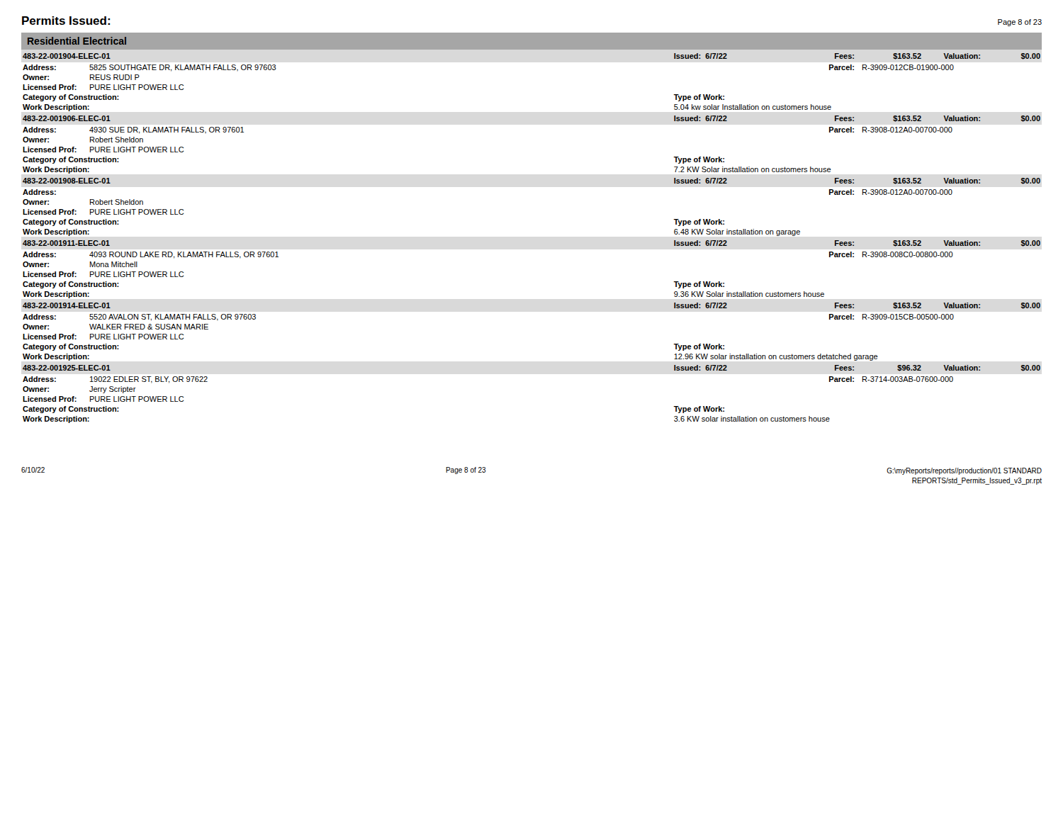Permits Issued:
Page 8 of 23
Residential Electrical
| 483-22-001904-ELEC-01 | Issued: 6/7/22 | | Fees: | $163.52 | Valuation: | $0.00 |
| Address: | 5825 SOUTHGATE DR, KLAMATH FALLS, OR 97603 | Parcel: | R-3909-012CB-01900-000 |
| Owner: | REUS RUDI P |
| Licensed Prof: | PURE LIGHT POWER LLC |
| Category of Construction: | Type of Work: | |
| Work Description: | 5.04 kw solar Installation on customers house |
| 483-22-001906-ELEC-01 | Issued: 6/7/22 | | Fees: | $163.52 | Valuation: | $0.00 |
| Address: | 4930 SUE DR, KLAMATH FALLS, OR 97601 | Parcel: | R-3908-012A0-00700-000 |
| Owner: | Robert Sheldon |
| Licensed Prof: | PURE LIGHT POWER LLC |
| Category of Construction: | Type of Work: | |
| Work Description: | 7.2 KW Solar installation on customers house |
| 483-22-001908-ELEC-01 | Issued: 6/7/22 | | Fees: | $163.52 | Valuation: | $0.00 |
| Address: | | Parcel: | R-3908-012A0-00700-000 |
| Owner: | Robert Sheldon |
| Licensed Prof: | PURE LIGHT POWER LLC |
| Category of Construction: | Type of Work: | |
| Work Description: | 6.48 KW Solar installation on garage |
| 483-22-001911-ELEC-01 | Issued: 6/7/22 | | Fees: | $163.52 | Valuation: | $0.00 |
| Address: | 4093 ROUND LAKE RD, KLAMATH FALLS, OR 97601 | Parcel: | R-3908-008C0-00800-000 |
| Owner: | Mona Mitchell |
| Licensed Prof: | PURE LIGHT POWER LLC |
| Category of Construction: | Type of Work: | |
| Work Description: | 9.36 KW Solar installation customers house |
| 483-22-001914-ELEC-01 | Issued: 6/7/22 | | Fees: | $163.52 | Valuation: | $0.00 |
| Address: | 5520 AVALON ST, KLAMATH FALLS, OR 97603 | Parcel: | R-3909-015CB-00500-000 |
| Owner: | WALKER FRED & SUSAN MARIE |
| Licensed Prof: | PURE LIGHT POWER LLC |
| Category of Construction: | Type of Work: | |
| Work Description: | 12.96 KW solar installation on customers detatched garage |
| 483-22-001925-ELEC-01 | Issued: 6/7/22 | | Fees: | $96.32 | Valuation: | $0.00 |
| Address: | 19022 EDLER ST, BLY, OR 97622 | Parcel: | R-3714-003AB-07600-000 |
| Owner: | Jerry Scripter |
| Licensed Prof: | PURE LIGHT POWER LLC |
| Category of Construction: | Type of Work: | |
| Work Description: | 3.6 KW solar installation on customers house |
6/10/22
Page 8 of 23
G:\myReports/reports//production/01 STANDARD
REPORTS/std_Permits_Issued_v3_pr.rpt